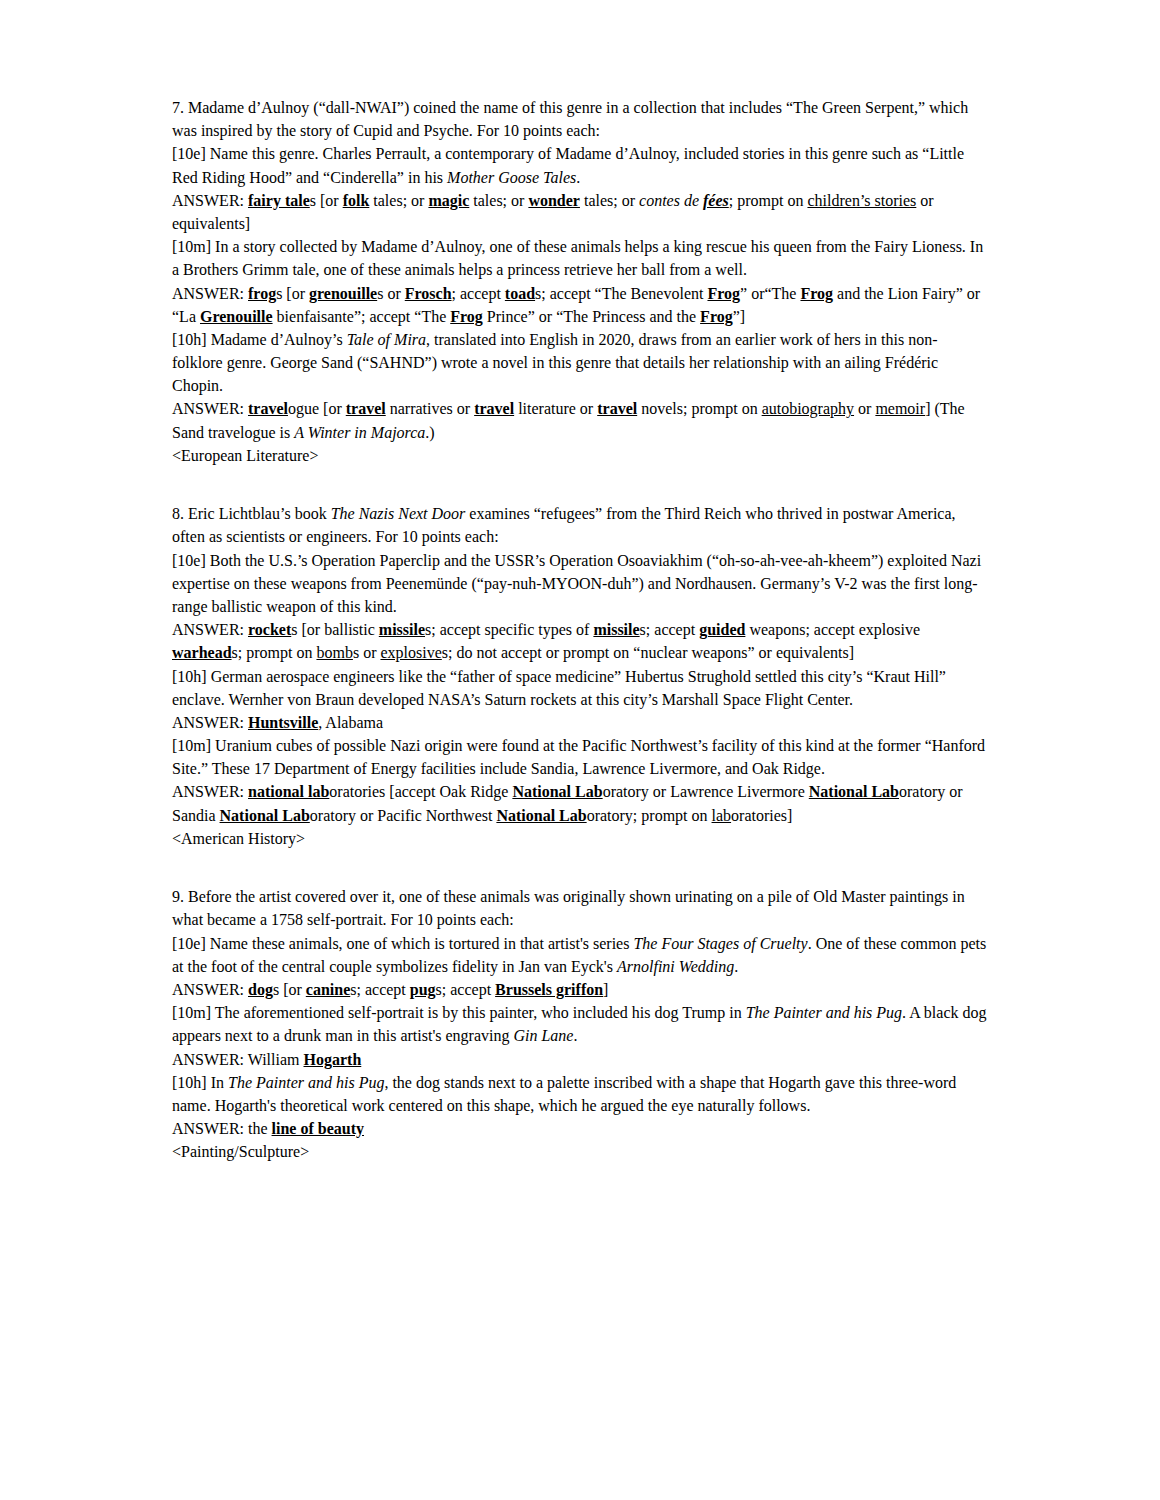7. Madame d’Aulnoy (“dall-NWAI”) coined the name of this genre in a collection that includes “The Green Serpent,” which was inspired by the story of Cupid and Psyche. For 10 points each:
[10e] Name this genre. Charles Perrault, a contemporary of Madame d’Aulnoy, included stories in this genre such as “Little Red Riding Hood” and “Cinderella” in his Mother Goose Tales.
ANSWER: fairy tales [or folk tales; or magic tales; or wonder tales; or contes de fées; prompt on children’s stories or equivalents]
[10m] In a story collected by Madame d’Aulnoy, one of these animals helps a king rescue his queen from the Fairy Lioness. In a Brothers Grimm tale, one of these animals helps a princess retrieve her ball from a well.
ANSWER: frogs [or grenouilles or Frosch; accept toads; accept “The Benevolent Frog” or“The Frog and the Lion Fairy” or “La Grenouille bienfaisante”; accept “The Frog Prince” or “The Princess and the Frog”]
[10h] Madame d’Aulnoy’s Tale of Mira, translated into English in 2020, draws from an earlier work of hers in this non-folklore genre. George Sand (“SAHND”) wrote a novel in this genre that details her relationship with an ailing Frédéric Chopin.
ANSWER: travelogue [or travel narratives or travel literature or travel novels; prompt on autobiography or memoir] (The Sand travelogue is A Winter in Majorca.)
<European Literature>
8. Eric Lichtblau’s book The Nazis Next Door examines “refugees” from the Third Reich who thrived in postwar America, often as scientists or engineers. For 10 points each:
[10e] Both the U.S.’s Operation Paperclip and the USSR’s Operation Osoaviakhim (“oh-so-ah-vee-ah-kheem”) exploited Nazi expertise on these weapons from Peenemünde (“pay-nuh-MYOON-duh”) and Nordhausen. Germany’s V-2 was the first long-range ballistic weapon of this kind.
ANSWER: rockets [or ballistic missiles; accept specific types of missiles; accept guided weapons; accept explosive warheads; prompt on bombs or explosives; do not accept or prompt on “nuclear weapons” or equivalents]
[10h] German aerospace engineers like the “father of space medicine” Hubertus Strughold settled this city’s “Kraut Hill” enclave. Wernher von Braun developed NASA’s Saturn rockets at this city’s Marshall Space Flight Center.
ANSWER: Huntsville, Alabama
[10m] Uranium cubes of possible Nazi origin were found at the Pacific Northwest’s facility of this kind at the former “Hanford Site.” These 17 Department of Energy facilities include Sandia, Lawrence Livermore, and Oak Ridge.
ANSWER: national laboratories [accept Oak Ridge National Laboratory or Lawrence Livermore National Laboratory or Sandia National Laboratory or Pacific Northwest National Laboratory; prompt on laboratories]
<American History>
9. Before the artist covered over it, one of these animals was originally shown urinating on a pile of Old Master paintings in what became a 1758 self-portrait. For 10 points each:
[10e] Name these animals, one of which is tortured in that artist's series The Four Stages of Cruelty. One of these common pets at the foot of the central couple symbolizes fidelity in Jan van Eyck's Arnolfini Wedding.
ANSWER: dogs [or canines; accept pugs; accept Brussels griffon]
[10m] The aforementioned self-portrait is by this painter, who included his dog Trump in The Painter and his Pug. A black dog appears next to a drunk man in this artist's engraving Gin Lane.
ANSWER: William Hogarth
[10h] In The Painter and his Pug, the dog stands next to a palette inscribed with a shape that Hogarth gave this three-word name. Hogarth's theoretical work centered on this shape, which he argued the eye naturally follows.
ANSWER: the line of beauty
<Painting/Sculpture>